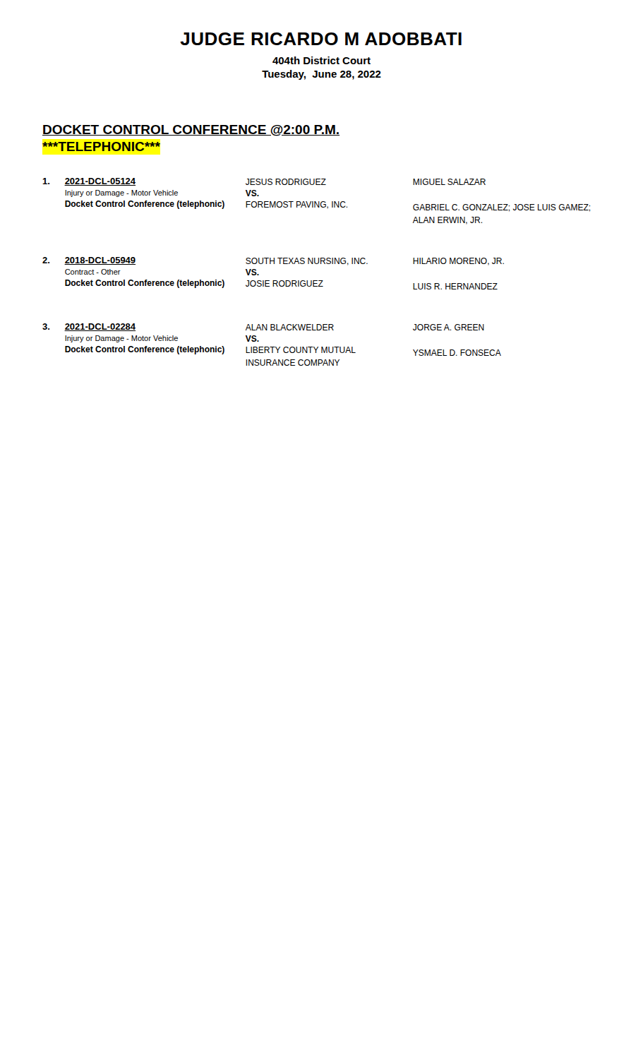JUDGE RICARDO M ADOBBATI
404th District Court
Tuesday, June 28, 2022
DOCKET CONTROL CONFERENCE @2:00 P.M.
***TELEPHONIC***
| 1. | 2021-DCL-05124 Injury or Damage - Motor Vehicle Docket Control Conference (telephonic) | JESUS RODRIGUEZ VS. FOREMOST PAVING, INC. | MIGUEL SALAZAR GABRIEL C. GONZALEZ; JOSE LUIS GAMEZ; ALAN ERWIN, JR. |
| 2. | 2018-DCL-05949 Contract - Other Docket Control Conference (telephonic) | SOUTH TEXAS NURSING, INC. VS. JOSIE RODRIGUEZ | HILARIO MORENO, JR. LUIS R. HERNANDEZ |
| 3. | 2021-DCL-02284 Injury or Damage - Motor Vehicle Docket Control Conference (telephonic) | ALAN BLACKWELDER VS. LIBERTY COUNTY MUTUAL INSURANCE COMPANY | JORGE A. GREEN YSMAEL D. FONSECA |